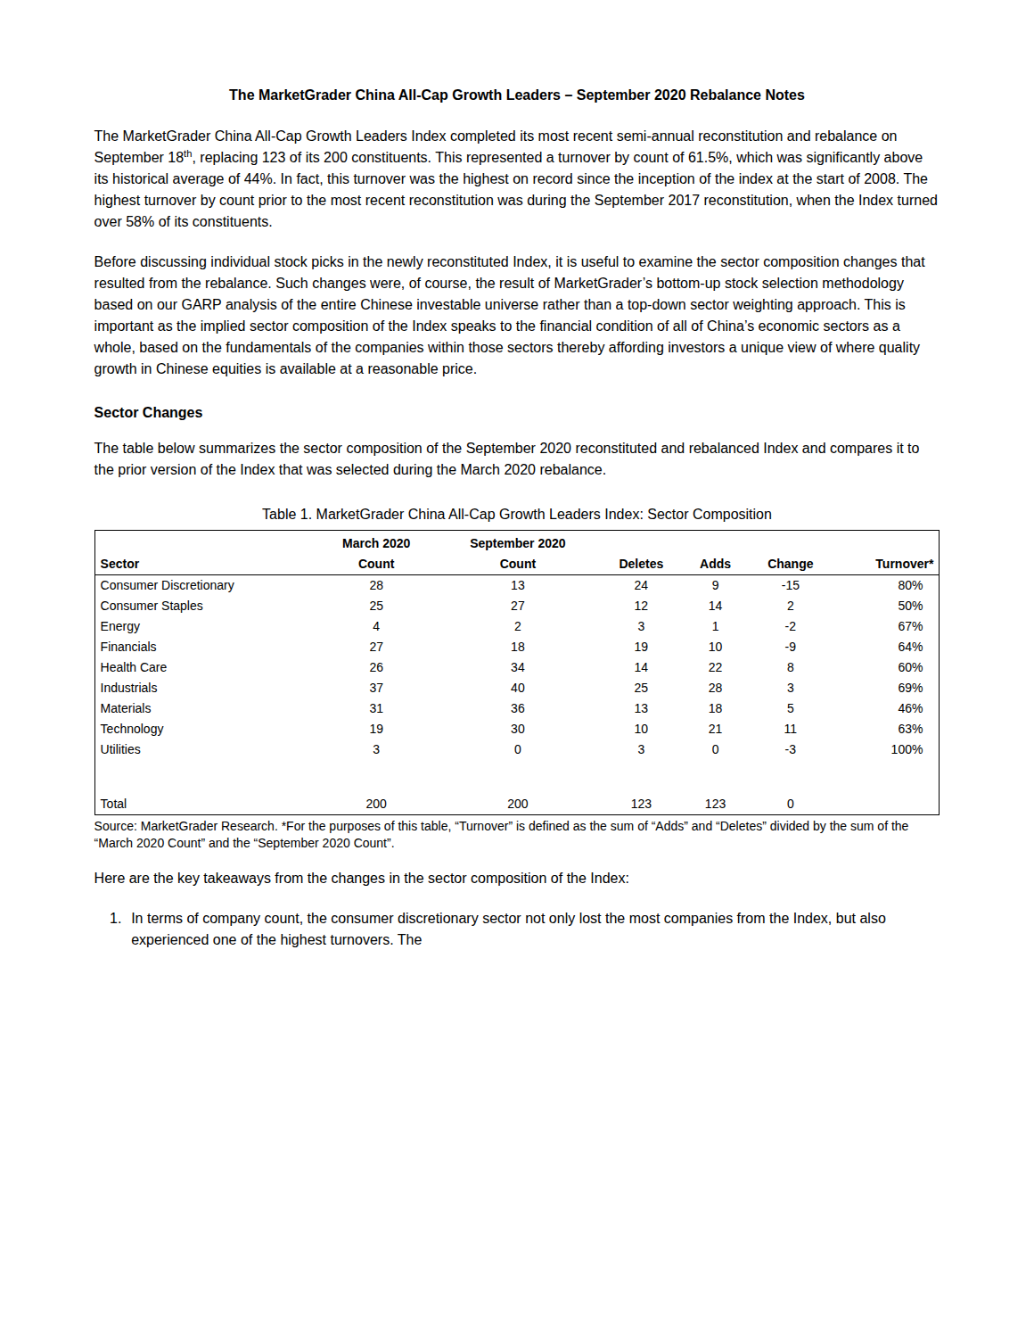The MarketGrader China All-Cap Growth Leaders – September 2020 Rebalance Notes
The MarketGrader China All-Cap Growth Leaders Index completed its most recent semi-annual reconstitution and rebalance on September 18th, replacing 123 of its 200 constituents. This represented a turnover by count of 61.5%, which was significantly above its historical average of 44%. In fact, this turnover was the highest on record since the inception of the index at the start of 2008. The highest turnover by count prior to the most recent reconstitution was during the September 2017 reconstitution, when the Index turned over 58% of its constituents.
Before discussing individual stock picks in the newly reconstituted Index, it is useful to examine the sector composition changes that resulted from the rebalance. Such changes were, of course, the result of MarketGrader’s bottom-up stock selection methodology based on our GARP analysis of the entire Chinese investable universe rather than a top-down sector weighting approach. This is important as the implied sector composition of the Index speaks to the financial condition of all of China’s economic sectors as a whole, based on the fundamentals of the companies within those sectors thereby affording investors a unique view of where quality growth in Chinese equities is available at a reasonable price.
Sector Changes
The table below summarizes the sector composition of the September 2020 reconstituted and rebalanced Index and compares it to the prior version of the Index that was selected during the March 2020 rebalance.
Table 1. MarketGrader China All-Cap Growth Leaders Index: Sector Composition
| | March 2020 | September 2020 | | | | |
| --- | --- | --- | --- | --- | --- | --- |
| Sector | Count | Count | Deletes | Adds | Change | Turnover* |
| Consumer Discretionary | 28 | 13 | 24 | 9 | -15 | 80% |
| Consumer Staples | 25 | 27 | 12 | 14 | 2 | 50% |
| Energy | 4 | 2 | 3 | 1 | -2 | 67% |
| Financials | 27 | 18 | 19 | 10 | -9 | 64% |
| Health Care | 26 | 34 | 14 | 22 | 8 | 60% |
| Industrials | 37 | 40 | 25 | 28 | 3 | 69% |
| Materials | 31 | 36 | 13 | 18 | 5 | 46% |
| Technology | 19 | 30 | 10 | 21 | 11 | 63% |
| Utilities | 3 | 0 | 3 | 0 | -3 | 100% |
| Total | 200 | 200 | 123 | 123 | 0 | |
Source: MarketGrader Research. *For the purposes of this table, “Turnover” is defined as the sum of “Adds” and “Deletes” divided by the sum of the “March 2020 Count” and the “September 2020 Count”.
Here are the key takeaways from the changes in the sector composition of the Index:
In terms of company count, the consumer discretionary sector not only lost the most companies from the Index, but also experienced one of the highest turnovers. The